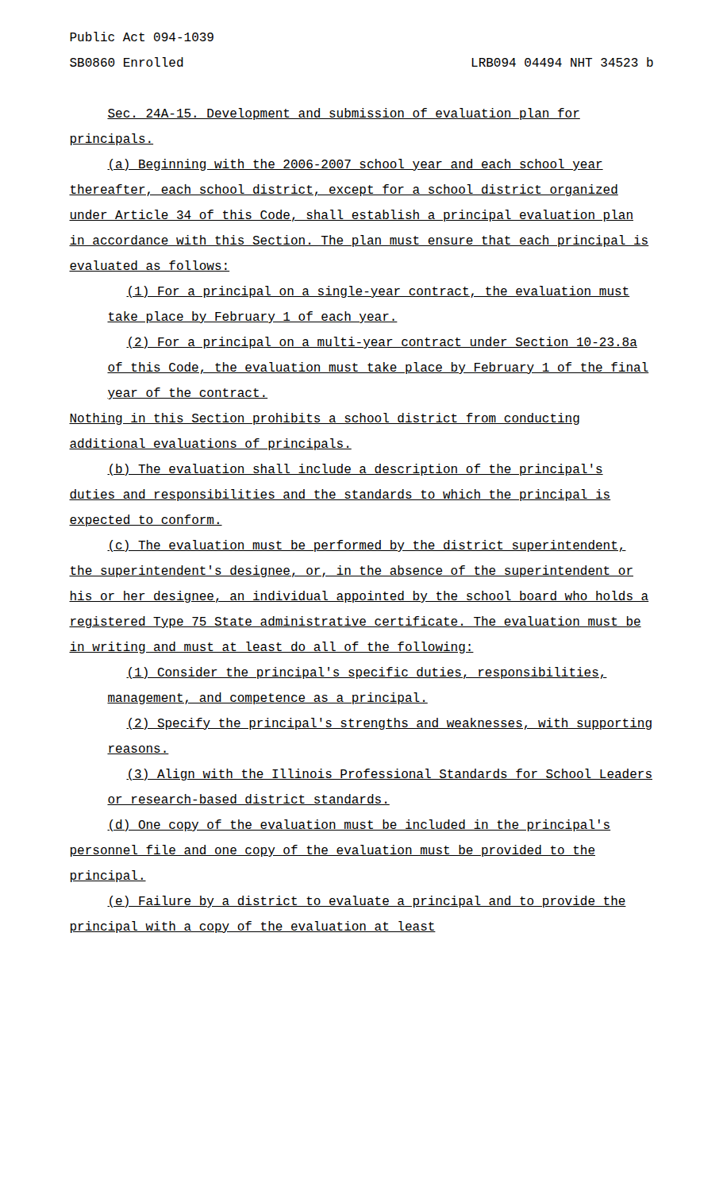Public Act 094-1039
SB0860 Enrolled LRB094 04494 NHT 34523 b
Sec. 24A-15. Development and submission of evaluation plan for principals.
(a) Beginning with the 2006-2007 school year and each school year thereafter, each school district, except for a school district organized under Article 34 of this Code, shall establish a principal evaluation plan in accordance with this Section. The plan must ensure that each principal is evaluated as follows:
(1) For a principal on a single-year contract, the evaluation must take place by February 1 of each year.
(2) For a principal on a multi-year contract under Section 10-23.8a of this Code, the evaluation must take place by February 1 of the final year of the contract.
Nothing in this Section prohibits a school district from conducting additional evaluations of principals.
(b) The evaluation shall include a description of the principal's duties and responsibilities and the standards to which the principal is expected to conform.
(c) The evaluation must be performed by the district superintendent, the superintendent's designee, or, in the absence of the superintendent or his or her designee, an individual appointed by the school board who holds a registered Type 75 State administrative certificate. The evaluation must be in writing and must at least do all of the following:
(1) Consider the principal's specific duties, responsibilities, management, and competence as a principal.
(2) Specify the principal's strengths and weaknesses, with supporting reasons.
(3) Align with the Illinois Professional Standards for School Leaders or research-based district standards.
(d) One copy of the evaluation must be included in the principal's personnel file and one copy of the evaluation must be provided to the principal.
(e) Failure by a district to evaluate a principal and to provide the principal with a copy of the evaluation at least